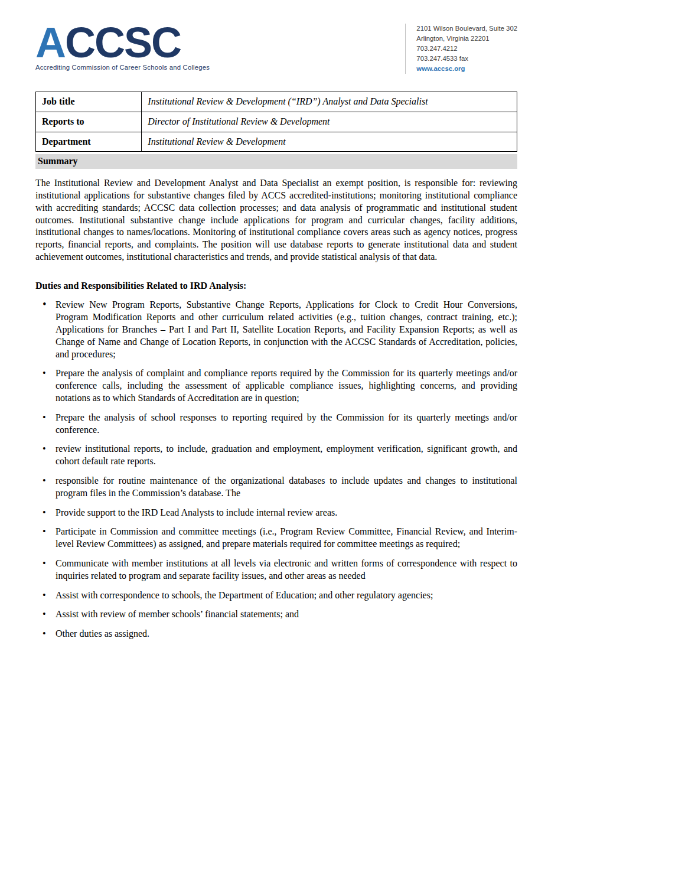ACCSC
Accrediting Commission of Career Schools and Colleges
2101 Wilson Boulevard, Suite 302
Arlington, Virginia 22201
703.247.4212
703.247.4533 fax
www.accsc.org
| Job title | Institutional Review & Development (“IRD”) Analyst and Data Specialist |
| Reports to | Director of Institutional Review & Development |
| Department | Institutional Review & Development |
Summary
The Institutional Review and Development Analyst and Data Specialist an exempt position, is responsible for: reviewing institutional applications for substantive changes filed by ACCS accredited-institutions; monitoring institutional compliance with accrediting standards; ACCSC data collection processes; and data analysis of programmatic and institutional student outcomes. Institutional substantive change include applications for program and curricular changes, facility additions, institutional changes to names/locations. Monitoring of institutional compliance covers areas such as agency notices, progress reports, financial reports, and complaints. The position will use database reports to generate institutional data and student achievement outcomes, institutional characteristics and trends, and provide statistical analysis of that data.
Duties and Responsibilities Related to IRD Analysis:
Review New Program Reports, Substantive Change Reports, Applications for Clock to Credit Hour Conversions, Program Modification Reports and other curriculum related activities (e.g., tuition changes, contract training, etc.); Applications for Branches – Part I and Part II, Satellite Location Reports, and Facility Expansion Reports; as well as Change of Name and Change of Location Reports, in conjunction with the ACCSC Standards of Accreditation, policies, and procedures;
Prepare the analysis of complaint and compliance reports required by the Commission for its quarterly meetings and/or conference calls, including the assessment of applicable compliance issues, highlighting concerns, and providing notations as to which Standards of Accreditation are in question;
Prepare the analysis of school responses to reporting required by the Commission for its quarterly meetings and/or conference.
review institutional reports, to include, graduation and employment, employment verification, significant growth, and cohort default rate reports.
responsible for routine maintenance of the organizational databases to include updates and changes to institutional program files in the Commission’s database. The
Provide support to the IRD Lead Analysts to include internal review areas.
Participate in Commission and committee meetings (i.e., Program Review Committee, Financial Review, and Interim-level Review Committees) as assigned, and prepare materials required for committee meetings as required;
Communicate with member institutions at all levels via electronic and written forms of correspondence with respect to inquiries related to program and separate facility issues, and other areas as needed
Assist with correspondence to schools, the Department of Education; and other regulatory agencies;
Assist with review of member schools’ financial statements; and
Other duties as assigned.